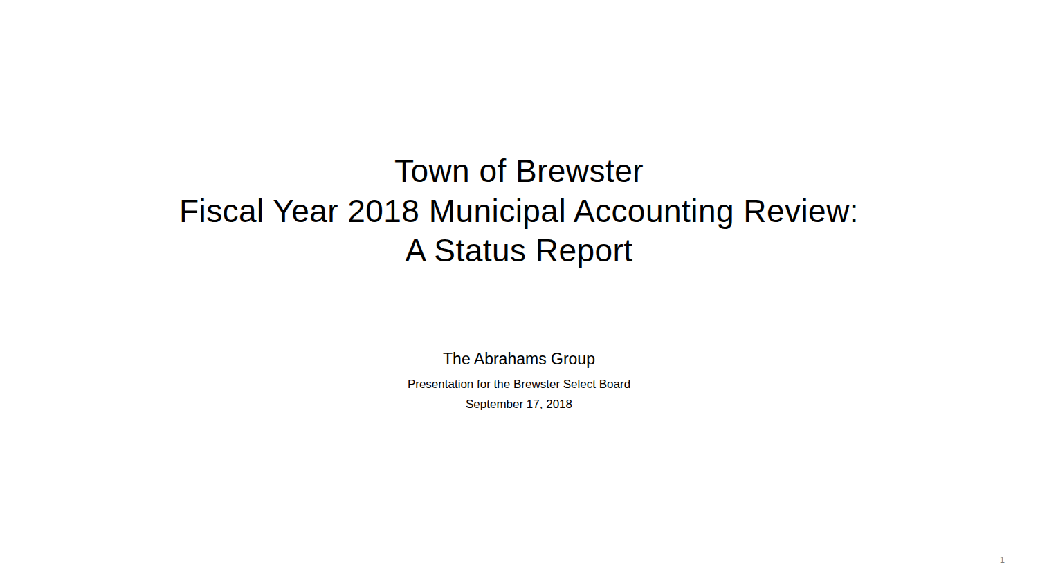Town of Brewster
Fiscal Year 2018 Municipal Accounting Review:
A Status Report
The Abrahams Group
Presentation for the Brewster Select Board
September 17, 2018
1